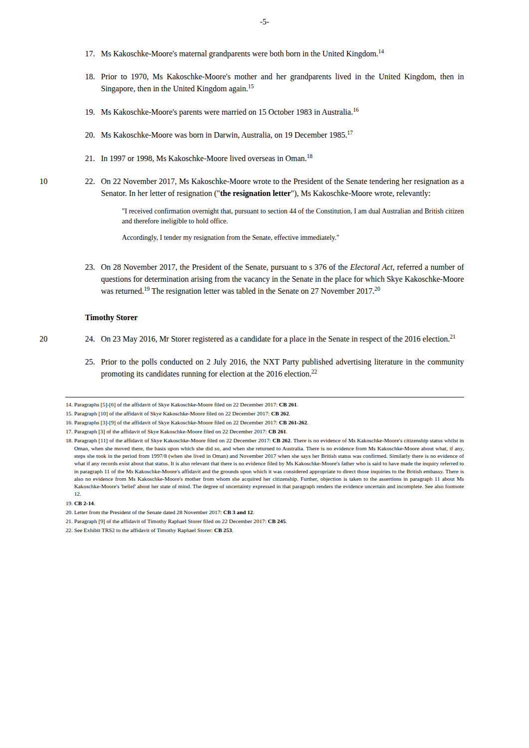-5-
17. Ms Kakoschke-Moore's maternal grandparents were both born in the United Kingdom.14
18. Prior to 1970, Ms Kakoschke-Moore's mother and her grandparents lived in the United Kingdom, then in Singapore, then in the United Kingdom again.15
19. Ms Kakoschke-Moore's parents were married on 15 October 1983 in Australia.16
20. Ms Kakoschke-Moore was born in Darwin, Australia, on 19 December 1985.17
21. In 1997 or 1998, Ms Kakoschke-Moore lived overseas in Oman.18
10 22. On 22 November 2017, Ms Kakoschke-Moore wrote to the President of the Senate tendering her resignation as a Senator. In her letter of resignation ("the resignation letter"), Ms Kakoschke-Moore wrote, relevantly:
"I received confirmation overnight that, pursuant to section 44 of the Constitution, I am dual Australian and British citizen and therefore ineligible to hold office.
Accordingly, I tender my resignation from the Senate, effective immediately."
23. On 28 November 2017, the President of the Senate, pursuant to s 376 of the Electoral Act, referred a number of questions for determination arising from the vacancy in the Senate in the place for which Skye Kakoschke-Moore was returned.19 The resignation letter was tabled in the Senate on 27 November 2017.20
Timothy Storer
20 24. On 23 May 2016, Mr Storer registered as a candidate for a place in the Senate in respect of the 2016 election.21
25. Prior to the polls conducted on 2 July 2016, the NXT Party published advertising literature in the community promoting its candidates running for election at the 2016 election.22
Paragraphs [5]-[6] of the affidavit of Skye Kakoschke-Moore filed on 22 December 2017: CB 261.
Paragraph [10] of the affidavit of Skye Kakoschke-Moore filed on 22 December 2017: CB 262.
Paragraphs [3]-[9] of the affidavit of Skye Kakoschke-Moore filed on 22 December 2017: CB 261-262.
Paragraph [3] of the affidavit of Skye Kakoschke-Moore filed on 22 December 2017: CB 261.
Paragraph [11] of the affidavit of Skye Kakoschke-Moore filed on 22 December 2017: CB 262. There is no evidence of Ms Kakoschke-Moore's citizenship status whilst in Oman, when she moved there, the basis upon which she did so, and when she returned to Australia. There is no evidence from Ms Kakoschke-Moore about what, if any, steps she took in the period from 1997/8 (when she lived in Oman) and November 2017 when she says her British status was confirmed. Similarly there is no evidence of what if any records exist about that status. It is also relevant that there is no evidence filed by Ms Kakoschke-Moore's father who is said to have made the inquiry referred to in paragraph 11 of the Ms Kakoschke-Moore's affidavit and the grounds upon which it was considered appropriate to direct those inquiries to the British embassy. There is also no evidence from Ms Kakoschke-Moore's mother from whom she acquired her citizenship. Further, objection is taken to the assertions in paragraph 11 about Ms Kakoschke-Moore's 'belief' about her state of mind. The degree of uncertainty expressed in that paragraph renders the evidence uncertain and incomplete. See also footnote 12.
CB 2-14.
Letter from the President of the Senate dated 28 November 2017: CB 3 and 12.
Paragraph [9] of the affidavit of Timothy Raphael Storer filed on 22 December 2017: CB 245.
See Exhibit TRS2 to the affidavit of Timothy Raphael Storer: CB 253.